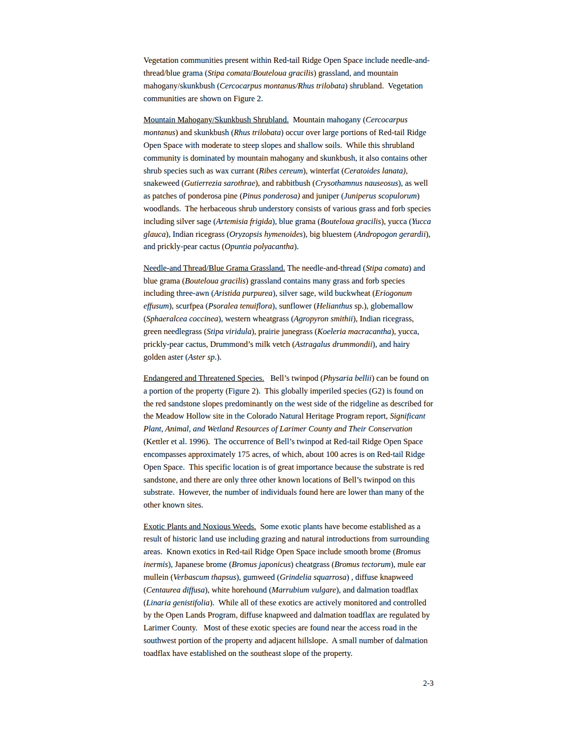Vegetation communities present within Red-tail Ridge Open Space include needle-and-thread/blue grama (Stipa comata/Bouteloua gracilis) grassland, and mountain mahogany/skunkbush (Cercocarpus montanus/Rhus trilobata) shrubland. Vegetation communities are shown on Figure 2.
Mountain Mahogany/Skunkbush Shrubland. Mountain mahogany (Cercocarpus montanus) and skunkbush (Rhus trilobata) occur over large portions of Red-tail Ridge Open Space with moderate to steep slopes and shallow soils. While this shrubland community is dominated by mountain mahogany and skunkbush, it also contains other shrub species such as wax currant (Ribes cereum), winterfat (Ceratoides lanata), snakeweed (Gutierrezia sarothrae), and rabbitbush (Crysothamnus nauseosus), as well as patches of ponderosa pine (Pinus ponderosa) and juniper (Juniperus scopulorum) woodlands. The herbaceous shrub understory consists of various grass and forb species including silver sage (Artemisia frigida), blue grama (Bouteloua gracilis), yucca (Yucca glauca), Indian ricegrass (Oryzopsis hymenoides), big bluestem (Andropogon gerardii), and prickly-pear cactus (Opuntia polyacantha).
Needle-and Thread/Blue Grama Grassland. The needle-and-thread (Stipa comata) and blue grama (Bouteloua gracilis) grassland contains many grass and forb species including three-awn (Aristida purpurea), silver sage, wild buckwheat (Eriogonum effusum), scurfpea (Psoralea tenuiflora), sunflower (Helianthus sp.), globemallow (Sphaeralcea coccinea), western wheatgrass (Agropyron smithii), Indian ricegrass, green needlegrass (Stipa viridula), prairie junegrass (Koeleria macracantha), yucca, prickly-pear cactus, Drummond’s milk vetch (Astragalus drummondii), and hairy golden aster (Aster sp.).
Endangered and Threatened Species. Bell’s twinpod (Physaria bellii) can be found on a portion of the property (Figure 2). This globally imperiled species (G2) is found on the red sandstone slopes predominantly on the west side of the ridgeline as described for the Meadow Hollow site in the Colorado Natural Heritage Program report, Significant Plant, Animal, and Wetland Resources of Larimer County and Their Conservation (Kettler et al. 1996). The occurrence of Bell’s twinpod at Red-tail Ridge Open Space encompasses approximately 175 acres, of which, about 100 acres is on Red-tail Ridge Open Space. This specific location is of great importance because the substrate is red sandstone, and there are only three other known locations of Bell’s twinpod on this substrate. However, the number of individuals found here are lower than many of the other known sites.
Exotic Plants and Noxious Weeds. Some exotic plants have become established as a result of historic land use including grazing and natural introductions from surrounding areas. Known exotics in Red-tail Ridge Open Space include smooth brome (Bromus inermis), Japanese brome (Bromus japonicus) cheatgrass (Bromus tectorum), mule ear mullein (Verbascum thapsus), gumweed (Grindelia squarrosa) , diffuse knapweed (Centaurea diffusa), white horehound (Marrubium vulgare), and dalmation toadflax (Linaria genistifolia). While all of these exotics are actively monitored and controlled by the Open Lands Program, diffuse knapweed and dalmation toadflax are regulated by Larimer County. Most of these exotic species are found near the access road in the southwest portion of the property and adjacent hillslope. A small number of dalmation toadflax have established on the southeast slope of the property.
2-3